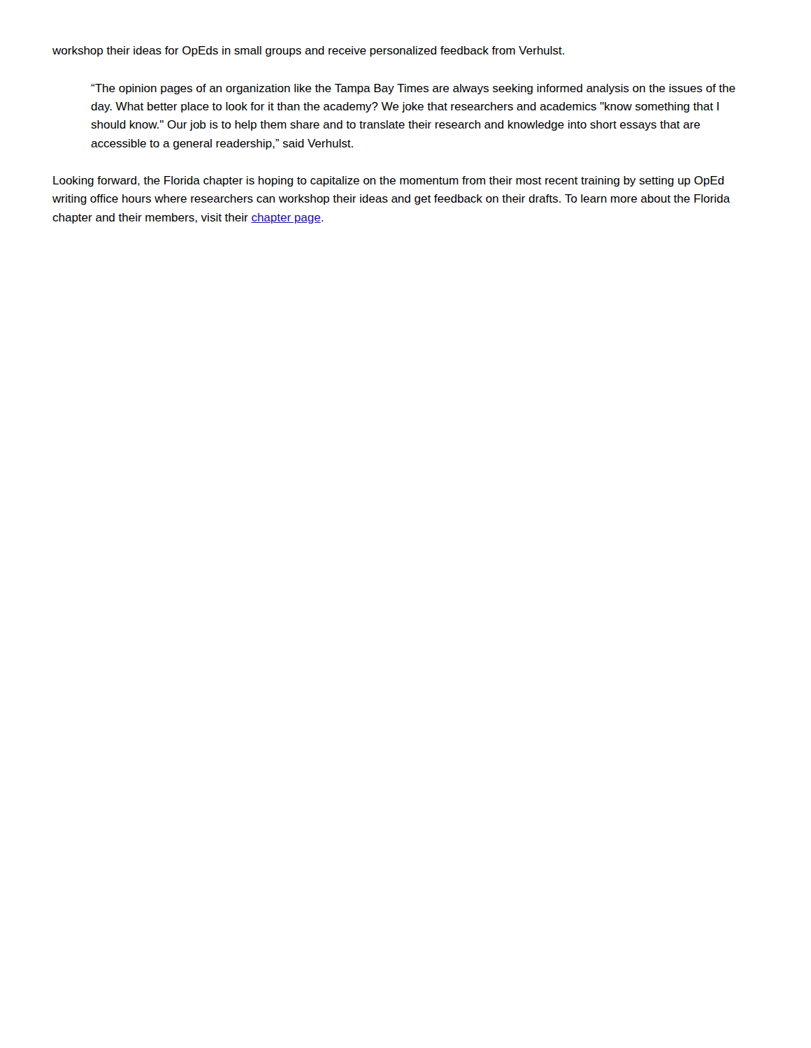workshop their ideas for OpEds in small groups and receive personalized feedback from Verhulst.
“The opinion pages of an organization like the Tampa Bay Times are always seeking informed analysis on the issues of the day. What better place to look for it than the academy? We joke that researchers and academics "know something that I should know." Our job is to help them share and to translate their research and knowledge into short essays that are accessible to a general readership,” said Verhulst.
Looking forward, the Florida chapter is hoping to capitalize on the momentum from their most recent training by setting up OpEd writing office hours where researchers can workshop their ideas and get feedback on their drafts. To learn more about the Florida chapter and their members, visit their chapter page.